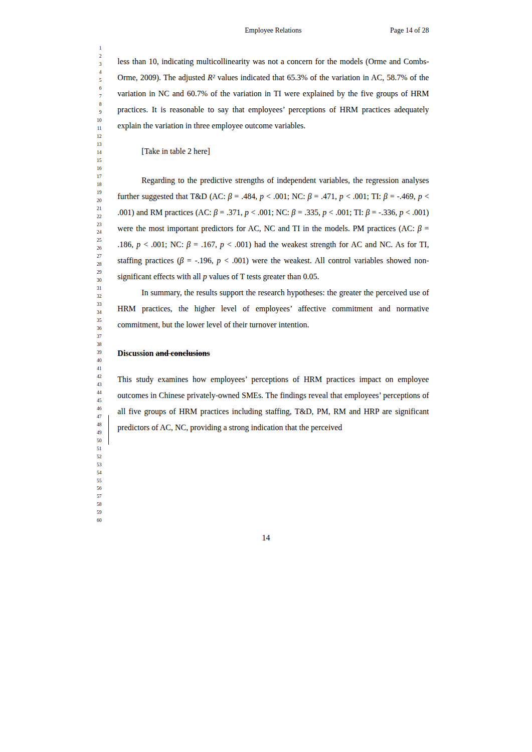Employee Relations Page 14 of 28
1
2
3
4
5
6
7
8
9
10
11
12
13
14
15
16
17
18
19
20
21
22
23
24
25
26
27
28
29
30
31
32
33
34
35
36
37
38
39
40
41
42
43
44
45
46
47
48
49
50
51
52
53
54
55
56
57
58
59
60
less than 10, indicating multicollinearity was not a concern for the models (Orme and Combs-Orme, 2009). The adjusted R² values indicated that 65.3% of the variation in AC, 58.7% of the variation in NC and 60.7% of the variation in TI were explained by the five groups of HRM practices. It is reasonable to say that employees’ perceptions of HRM practices adequately explain the variation in three employee outcome variables.
[Take in table 2 here]
Regarding to the predictive strengths of independent variables, the regression analyses further suggested that T&D (AC: β = .484, p < .001; NC: β = .471, p < .001; TI: β = -.469, p < .001) and RM practices (AC: β = .371, p < .001; NC: β = .335, p < .001; TI: β = -.336, p < .001) were the most important predictors for AC, NC and TI in the models. PM practices (AC: β = .186, p < .001; NC: β = .167, p < .001) had the weakest strength for AC and NC. As for TI, staffing practices (β = -.196, p < .001) were the weakest. All control variables showed non-significant effects with all p values of T tests greater than 0.05.
In summary, the results support the research hypotheses: the greater the perceived use of HRM practices, the higher level of employees’ affective commitment and normative commitment, but the lower level of their turnover intention.
Discussion and conclusions
This study examines how employees’ perceptions of HRM practices impact on employee outcomes in Chinese privately-owned SMEs. The findings reveal that employees’ perceptions of all five groups of HRM practices including staffing, T&D, PM, RM and HRP are significant predictors of AC, NC, providing a strong indication that the perceived
14